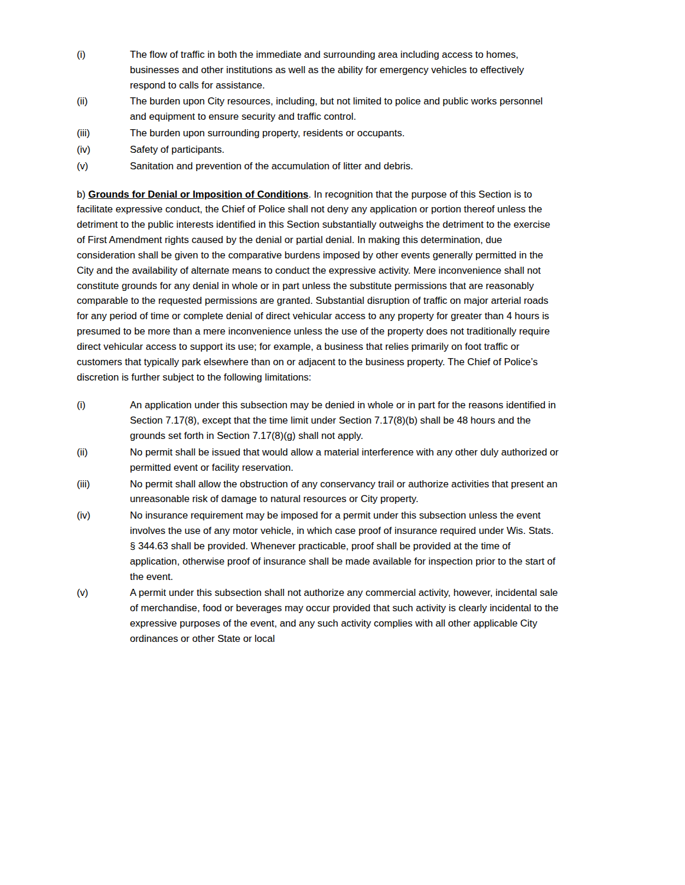(i) The flow of traffic in both the immediate and surrounding area including access to homes, businesses and other institutions as well as the ability for emergency vehicles to effectively respond to calls for assistance.
(ii) The burden upon City resources, including, but not limited to police and public works personnel and equipment to ensure security and traffic control.
(iii) The burden upon surrounding property, residents or occupants.
(iv) Safety of participants.
(v) Sanitation and prevention of the accumulation of litter and debris.
b) Grounds for Denial or Imposition of Conditions. In recognition that the purpose of this Section is to facilitate expressive conduct, the Chief of Police shall not deny any application or portion thereof unless the detriment to the public interests identified in this Section substantially outweighs the detriment to the exercise of First Amendment rights caused by the denial or partial denial. In making this determination, due consideration shall be given to the comparative burdens imposed by other events generally permitted in the City and the availability of alternate means to conduct the expressive activity. Mere inconvenience shall not constitute grounds for any denial in whole or in part unless the substitute permissions that are reasonably comparable to the requested permissions are granted. Substantial disruption of traffic on major arterial roads for any period of time or complete denial of direct vehicular access to any property for greater than 4 hours is presumed to be more than a mere inconvenience unless the use of the property does not traditionally require direct vehicular access to support its use; for example, a business that relies primarily on foot traffic or customers that typically park elsewhere than on or adjacent to the business property. The Chief of Police’s discretion is further subject to the following limitations:
(i) An application under this subsection may be denied in whole or in part for the reasons identified in Section 7.17(8), except that the time limit under Section 7.17(8)(b) shall be 48 hours and the grounds set forth in Section 7.17(8)(g) shall not apply.
(ii) No permit shall be issued that would allow a material interference with any other duly authorized or permitted event or facility reservation.
(iii) No permit shall allow the obstruction of any conservancy trail or authorize activities that present an unreasonable risk of damage to natural resources or City property.
(iv) No insurance requirement may be imposed for a permit under this subsection unless the event involves the use of any motor vehicle, in which case proof of insurance required under Wis. Stats. § 344.63 shall be provided. Whenever practicable, proof shall be provided at the time of application, otherwise proof of insurance shall be made available for inspection prior to the start of the event.
(v) A permit under this subsection shall not authorize any commercial activity, however, incidental sale of merchandise, food or beverages may occur provided that such activity is clearly incidental to the expressive purposes of the event, and any such activity complies with all other applicable City ordinances or other State or local